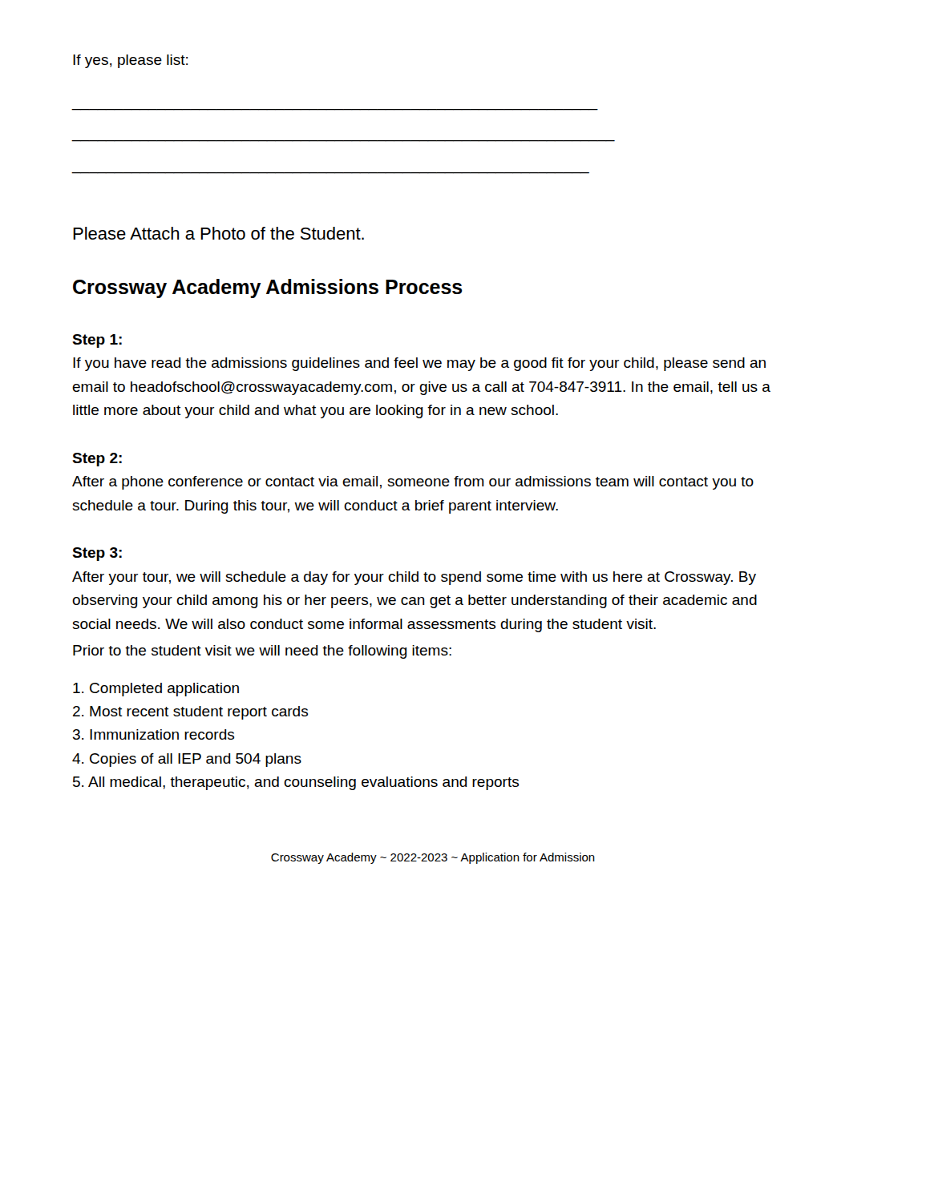If yes, please list:
______________________________________________________________
________________________________________________________________
_____________________________________________________________
Please Attach a Photo of the Student.
Crossway Academy Admissions Process
Step 1:
If you have read the admissions guidelines and feel we may be a good fit for your child, please send an email to headofschool@crosswayacademy.com, or give us a call at 704-847-3911. In the email, tell us a little more about your child and what you are looking for in a new school.
Step 2:
After a phone conference or contact via email, someone from our admissions team will contact you to schedule a tour. During this tour, we will conduct a brief parent interview.
Step 3:
After your tour, we will schedule a day for your child to spend some time with us here at Crossway. By observing your child among his or her peers, we can get a better understanding of their academic and social needs. We will also conduct some informal assessments during the student visit.
Prior to the student visit we will need the following items:
1. Completed application
2. Most recent student report cards
3. Immunization records
4. Copies of all IEP and 504 plans
5. All medical, therapeutic, and counseling evaluations and reports
Crossway Academy ~ 2022-2023 ~ Application for Admission